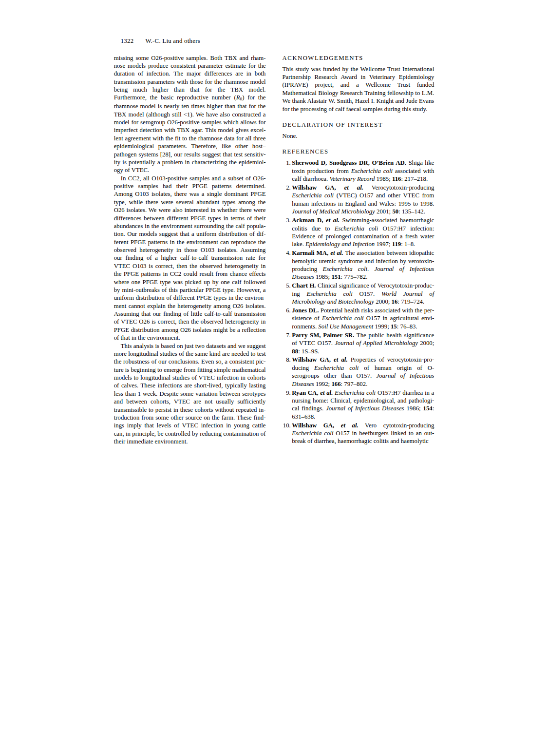1322 W.-C. Liu and others
missing some O26-positive samples. Both TBX and rhamnose models produce consistent parameter estimate for the duration of infection. The major differences are in both transmission parameters with those for the rhamnose model being much higher than that for the TBX model. Furthermore, the basic reproductive number (R0) for the rhamnose model is nearly ten times higher than that for the TBX model (although still <1). We have also constructed a model for serogroup O26-positive samples which allows for imperfect detection with TBX agar. This model gives excellent agreement with the fit to the rhamnose data for all three epidemiological parameters. Therefore, like other host–pathogen systems [28], our results suggest that test sensitivity is potentially a problem in characterizing the epidemiology of VTEC.
In CC2, all O103-positive samples and a subset of O26-positive samples had their PFGE patterns determined. Among O103 isolates, there was a single dominant PFGE type, while there were several abundant types among the O26 isolates. We were also interested in whether there were differences between different PFGE types in terms of their abundances in the environment surrounding the calf population. Our models suggest that a uniform distribution of different PFGE patterns in the environment can reproduce the observed heterogeneity in those O103 isolates. Assuming our finding of a higher calf-to-calf transmission rate for VTEC O103 is correct, then the observed heterogeneity in the PFGE patterns in CC2 could result from chance effects where one PFGE type was picked up by one calf followed by mini-outbreaks of this particular PFGE type. However, a uniform distribution of different PFGE types in the environment cannot explain the heterogeneity among O26 isolates. Assuming that our finding of little calf-to-calf transmission of VTEC O26 is correct, then the observed heterogeneity in PFGE distribution among O26 isolates might be a reflection of that in the environment.
This analysis is based on just two datasets and we suggest more longitudinal studies of the same kind are needed to test the robustness of our conclusions. Even so, a consistent picture is beginning to emerge from fitting simple mathematical models to longitudinal studies of VTEC infection in cohorts of calves. These infections are short-lived, typically lasting less than 1 week. Despite some variation between serotypes and between cohorts, VTEC are not usually sufficiently transmissible to persist in these cohorts without repeated introduction from some other source on the farm. These findings imply that levels of VTEC infection in young cattle can, in principle, be controlled by reducing contamination of their immediate environment.
ACKNOWLEDGEMENTS
This study was funded by the Wellcome Trust International Partnership Research Award in Veterinary Epidemiology (IPRAVE) project, and a Wellcome Trust funded Mathematical Biology Research Training fellowship to L.M. We thank Alastair W. Smith, Hazel I. Knight and Jude Evans for the processing of calf faecal samples during this study.
DECLARATION OF INTEREST
None.
REFERENCES
Sherwood D, Snodgrass DR, O’Brien AD. Shiga-like toxin production from Escherichia coli associated with calf diarrhoea. Veterinary Record 1985; 116: 217–218.
Willshaw GA, et al. Verocytotoxin-producing Escherichia coli (VTEC) O157 and other VTEC from human infections in England and Wales: 1995 to 1998. Journal of Medical Microbiology 2001; 50: 135–142.
Ackman D, et al. Swimming-associated haemorrhagic colitis due to Escherichia coli O157:H7 infection: Evidence of prolonged contamination of a fresh water lake. Epidemiology and Infection 1997; 119: 1–8.
Karmali MA, et al. The association between idiopathic hemolytic uremic syndrome and infection by verotoxin-producing Escherichia coli. Journal of Infectious Diseases 1985; 151: 775–782.
Chart H. Clinical significance of Verocytotoxin-producing Escherichia coli O157. World Journal of Microbiology and Biotechnology 2000; 16: 719–724.
Jones DL. Potential health risks associated with the persistence of Escherichia coli O157 in agricultural environments. Soil Use Management 1999; 15: 76–83.
Parry SM, Palmer SR. The public health significance of VTEC O157. Journal of Applied Microbiology 2000; 88: 1S–9S.
Willshaw GA, et al. Properties of verocytotoxin-producing Escherichia coli of human origin of O-serogroups other than O157. Journal of Infectious Diseases 1992; 166: 797–802.
Ryan CA, et al. Escherichia coli O157:H7 diarrhea in a nursing home: Clinical, epidemiological, and pathological findings. Journal of Infectious Diseases 1986; 154: 631–638.
Willshaw GA, et al. Vero cytotoxin-producing Escherichia coli O157 in beefburgers linked to an outbreak of diarrhea, haemorrhagic colitis and haemolytic